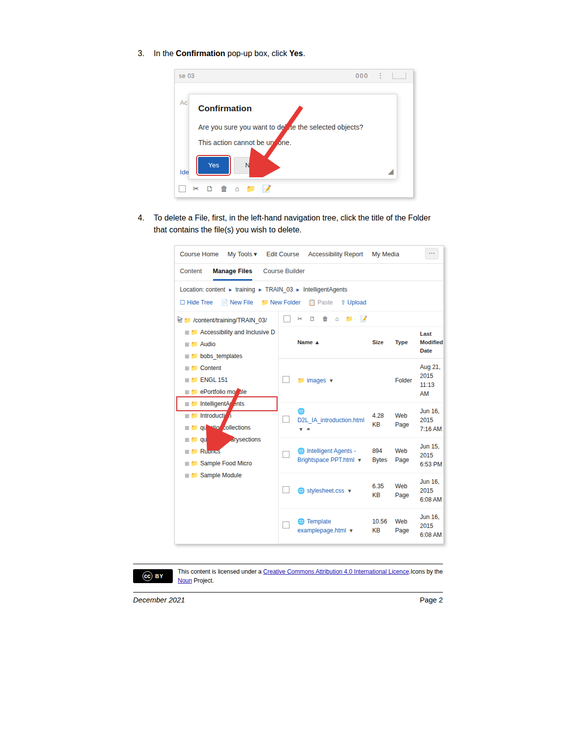In the Confirmation pop-up box, click Yes.
se 03 000 ⋮
Ac Ide
Confirmation
Are you sure you want to delete the selected objects?
This action cannot be undone.
Yes No
◢
✂ 🗋 🗑 ⌂ 📁 📝
To delete a File, first, in the left-hand navigation tree, click the title of the Folder that contains the file(s) you wish to delete.
Course Home My Tools ▾ Edit Course Accessibility Report My Media ⋯
Content Manage Files Course Builder
Location: content ▸ training ▸ TRAIN_03 ▸ IntelligentAgents
☐ Hide Tree 📄 New File 📁 New Folder 📋 Paste ⇧ Upload
▷
⊞📁/content/training/TRAIN_03/
⊞📁Accessibility and Inclusive D
⊞📁Audio
⊞📁bobs_templates
⊞📁Content
⊞📁ENGL 151
⊞📁ePortfolio module
⊞📁IntelligentAgents
⊞📁Introduction
⊞📁questioncollections
⊞📁questionlibrarysections
⊞📁Rubrics
⊞📁Sample Food Micro
⊞📁Sample Module
✂ 🗋 🗑 ⌂ 📁 📝
| | Name ▲ | Size | Type | Last Modified Date |
| --- | --- | --- | --- | --- |
| | 📁 images ▾ | | Folder | Aug 21, 2015 11:13 AM |
| | 🌐 D2L_IA_introduction.html ▾ ⚭ | 4.28 KB | Web Page | Jun 16, 2015 7:16 AM |
| | 🌐 Intelligent Agents - Brightspace PPT.html ▾ | 894 Bytes | Web Page | Jun 15, 2015 6:53 PM |
| | 🌐 stylesheet.css ▾ | 6.35 KB | Web Page | Jun 16, 2015 6:08 AM |
| | 🌐 Template examplepage.html ▾ | 10.56 KB | Web Page | Jun 16, 2015 6:08 AM |
cc BY
This content is licensed under a Creative Commons Attribution 4.0 International Licence.Icons by the Noun Project.
December 2021 Page 2